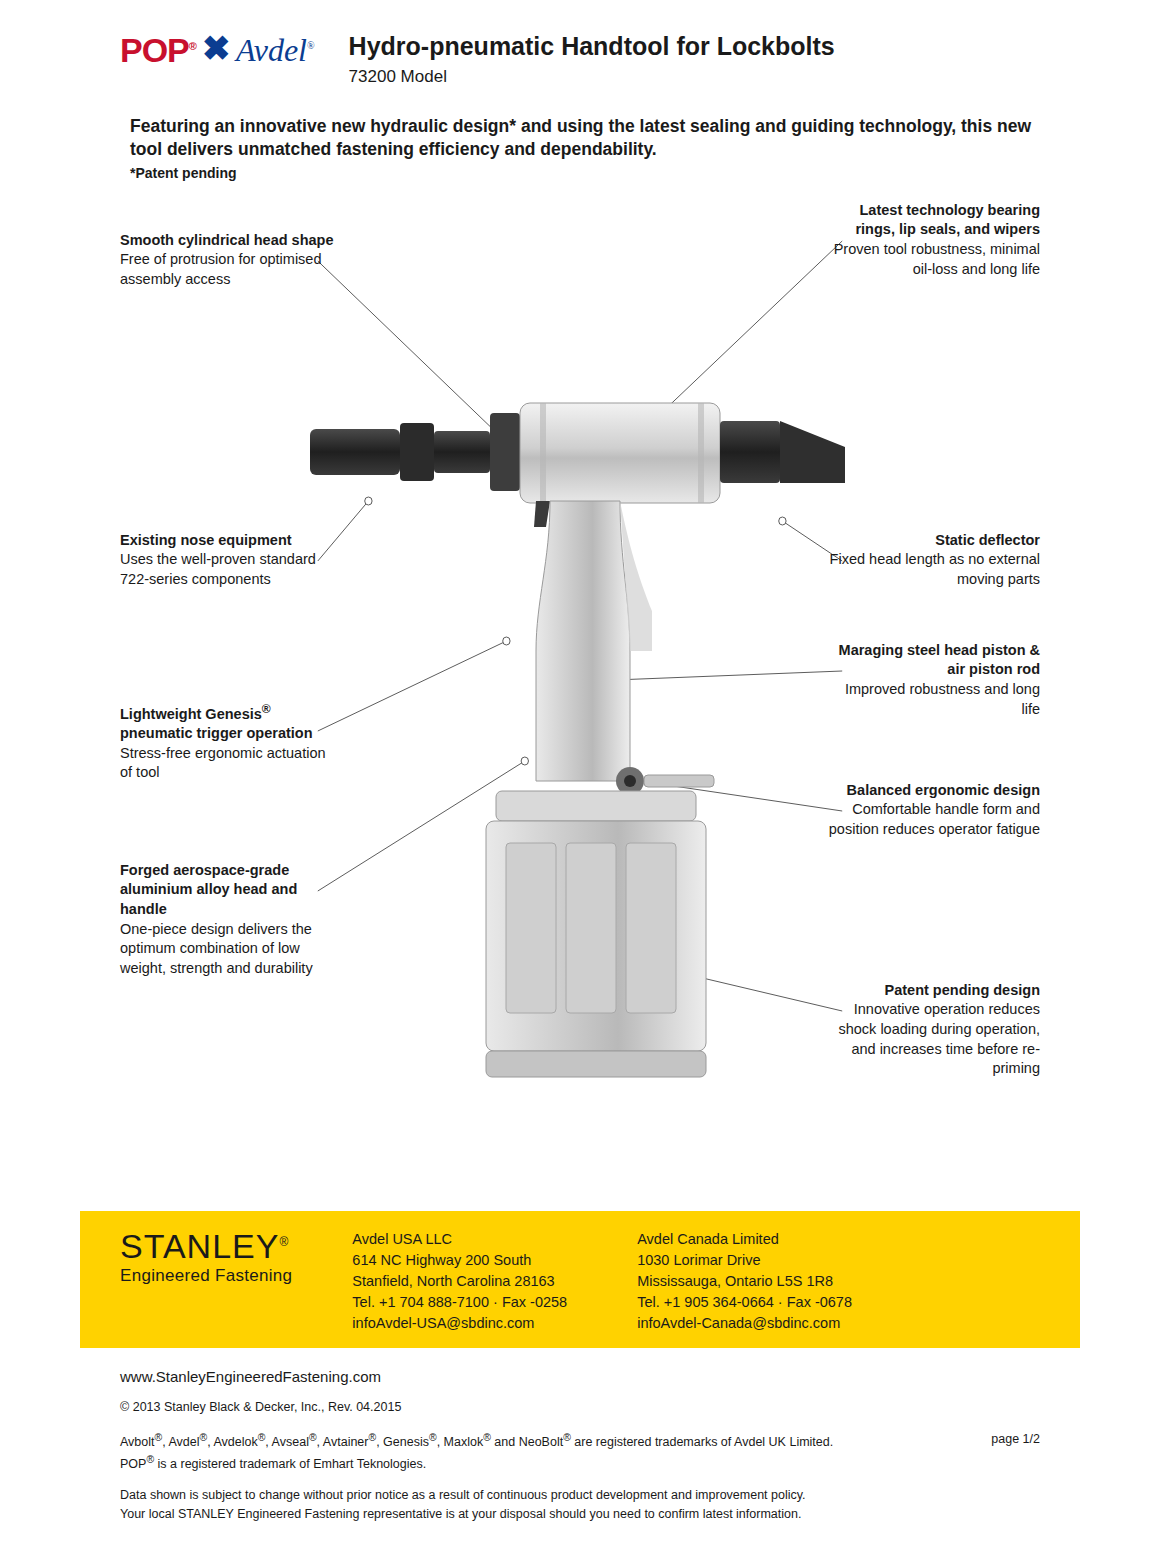POP® ✖ Avdel®
Hydro-pneumatic Handtool for Lockbolts
73200 Model
Featuring an innovative new hydraulic design* and using the latest sealing and guiding technology, this new tool delivers unmatched fastening efficiency and dependability.
*Patent pending
Smooth cylindrical head shape Free of protrusion for optimised assembly access
Existing nose equipment Uses the well-proven standard 722-series components
Lightweight Genesis® pneumatic trigger operation Stress-free ergonomic actuation of tool
Forged aerospace-grade aluminium alloy head and handle One-piece design delivers the optimum combination of low weight, strength and durability
Latest technology bearing rings, lip seals, and wipers Proven tool robustness, minimal oil-loss and long life
Static deflector Fixed head length as no external moving parts
Maraging steel head piston & air piston rod Improved robustness and long life
Balanced ergonomic design Comfortable handle form and position reduces operator fatigue
Patent pending design Innovative operation reduces shock loading during operation, and increases time before re-priming
STANLEY®
Engineered Fastening
Avdel USA LLC
614 NC Highway 200 South
Stanfield, North Carolina 28163
Tel. +1 704 888-7100 · Fax -0258
infoAvdel-USA@sbdinc.com
Avdel Canada Limited
1030 Lorimar Drive
Mississauga, Ontario L5S 1R8
Tel. +1 905 364-0664 · Fax -0678
infoAvdel-Canada@sbdinc.com
www.StanleyEngineeredFastening.com
© 2013 Stanley Black & Decker, Inc., Rev. 04.2015
Avbolt®, Avdel®, Avdelok®, Avseal®, Avtainer®, Genesis®, Maxlok® and NeoBolt® are registered trademarks of Avdel UK Limited.
POP® is a registered trademark of Emhart Teknologies. page 1/2
Data shown is subject to change without prior notice as a result of continuous product development and improvement policy.
Your local STANLEY Engineered Fastening representative is at your disposal should you need to confirm latest information.